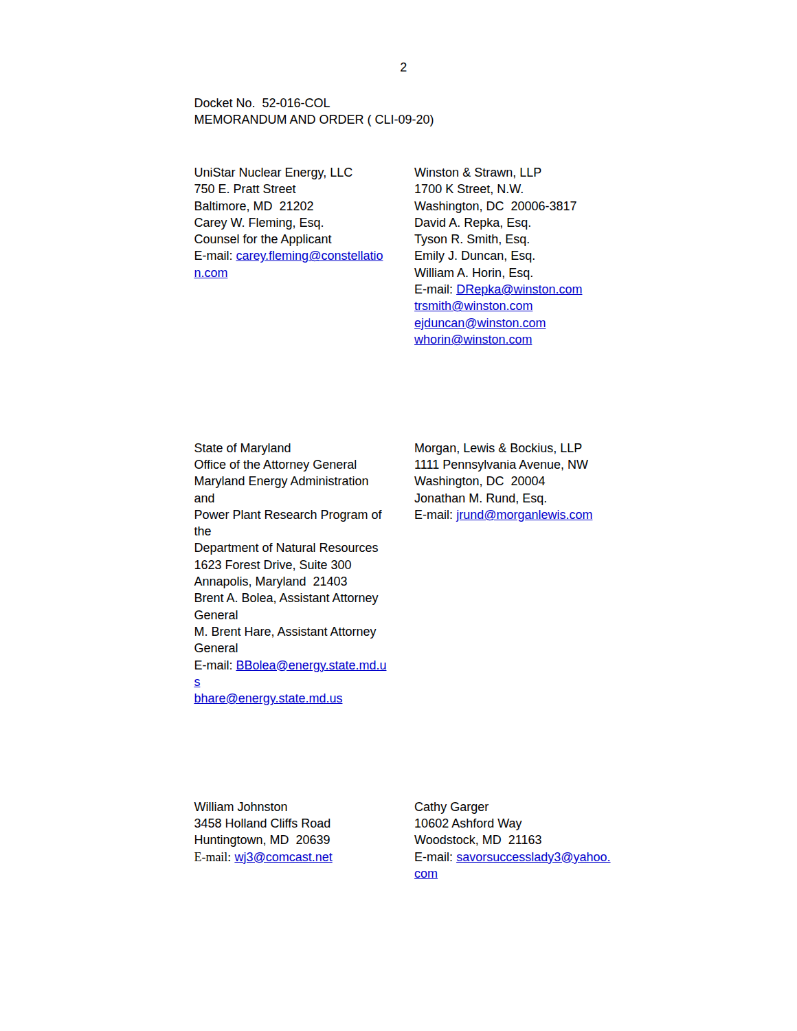2
Docket No. 52-016-COL
MEMORANDUM AND ORDER ( CLI-09-20)
| UniStar Nuclear Energy, LLC 750 E. Pratt Street Baltimore, MD 21202 Carey W. Fleming, Esq. Counsel for the Applicant E-mail: carey.fleming@constellation.com | Winston & Strawn, LLP 1700 K Street, N.W. Washington, DC 20006-3817 David A. Repka, Esq. Tyson R. Smith, Esq. Emily J. Duncan, Esq. William A. Horin, Esq. E-mail: DRepka@winston.com trsmith@winston.com ejduncan@winston.com whorin@winston.com |
| State of Maryland Office of the Attorney General Maryland Energy Administration and Power Plant Research Program of the Department of Natural Resources 1623 Forest Drive, Suite 300 Annapolis, Maryland 21403 Brent A. Bolea, Assistant Attorney General M. Brent Hare, Assistant Attorney General E-mail: BBolea@energy.state.md.us bhare@energy.state.md.us | Morgan, Lewis & Bockius, LLP 1111 Pennsylvania Avenue, NW Washington, DC 20004 Jonathan M. Rund, Esq. E-mail: jrund@morganlewis.com |
| William Johnston 3458 Holland Cliffs Road Huntingtown, MD 20639 E-mail: wj3@comcast.net | Cathy Garger 10602 Ashford Way Woodstock, MD 21163 E-mail: savorsuccesslady3@yahoo.com |